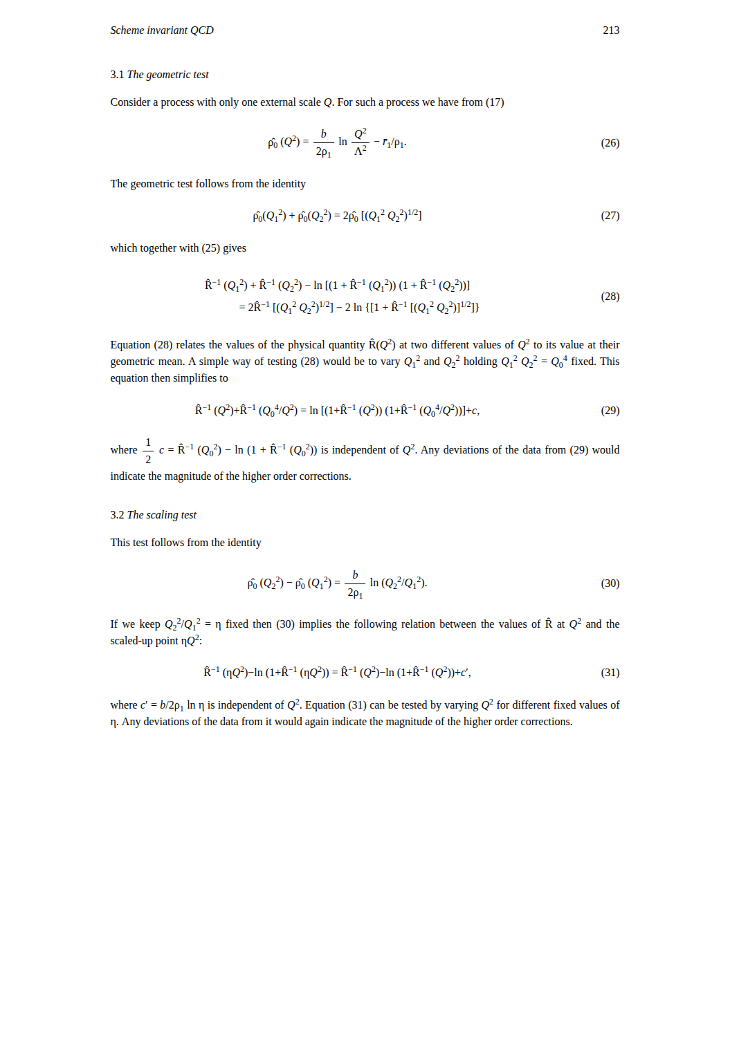Scheme invariant QCD 213
3.1 The geometric test
Consider a process with only one external scale Q. For such a process we have from (17)
ρ̂0 (Q2) = b 2ρ1 ln Q2 Λ2 − r̄1/ρ1. (26)
The geometric test follows from the identity
ρ̂0(Q12) + ρ̂0(Q22) = 2ρ̂0 [(Q12 Q22)1/2] (27)
which together with (25) gives
R̂−1 (Q12) + R̂−1 (Q22) − ln [(1 + R̂−1 (Q12)) (1 + R̂−1 (Q22))] = 2R̂−1 [(Q12 Q22)1/2] − 2 ln {[1 + R̂−1 [(Q12 Q22)]1/2]} (28)
Equation (28) relates the values of the physical quantity R̂(Q2) at two different values of Q2 to its value at their geometric mean. A simple way of testing (28) would be to vary Q12 and Q22 holding Q12 Q22 = Q04 fixed. This equation then simplifies to
R̂−1 (Q2)+R̂−1 (Q04/Q2) = ln [(1+R̂−1 (Q2)) (1+R̂−1 (Q04/Q2))]+c, (29)
where 12 c = R̂−1 (Q02) − ln (1 + R̂−1 (Q02)) is independent of Q2. Any deviations of the data from (29) would indicate the magnitude of the higher order corrections.
3.2 The scaling test
This test follows from the identity
ρ̂0 (Q22) − ρ̂0 (Q12) = b 2ρ1 ln (Q22/Q12). (30)
If we keep Q22/Q12 = η fixed then (30) implies the following relation between the values of R̂ at Q2 and the scaled-up point ηQ2:
R̂−1 (ηQ2)−ln (1+R̂−1 (ηQ2)) = R̂−1 (Q2)−ln (1+R̂−1 (Q2))+c′, (31)
where c′ = b/2ρ1 ln η is independent of Q2. Equation (31) can be tested by varying Q2 for different fixed values of η. Any deviations of the data from it would again indicate the magnitude of the higher order corrections.